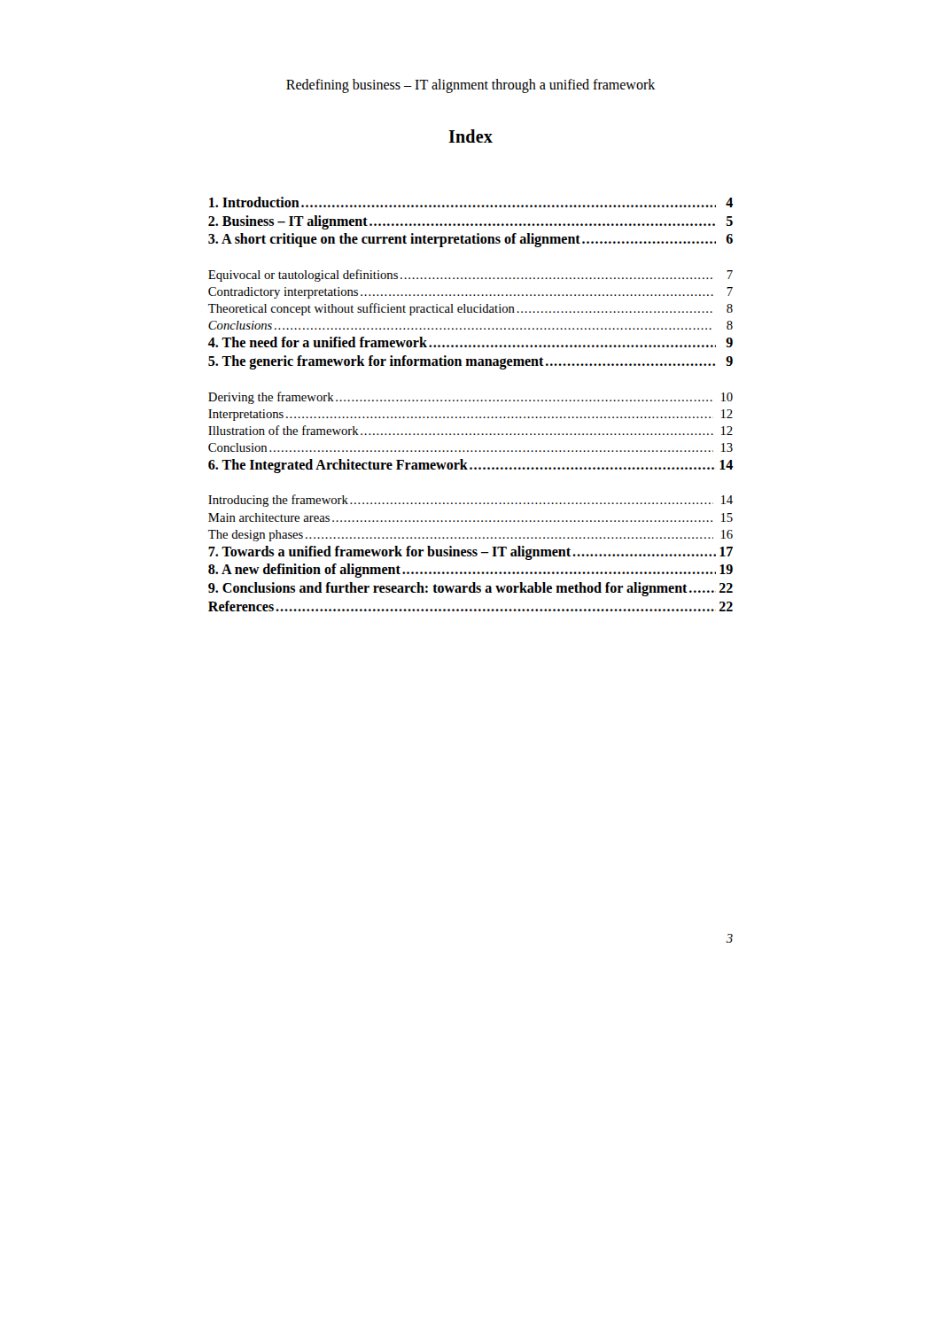Redefining business – IT alignment through a unified framework
Index
1. Introduction .................................................................................................................. 4
2. Business – IT alignment ....................................................................................................... 5
3. A short critique on the current interpretations of alignment .................................................. 6
Equivocal or tautological definitions ............................................................................................. 7
Contradictory interpretations ....................................................................................................... 7
Theoretical concept without sufficient practical elucidation ........................................................... 8
Conclusions ............................................................................................................................. 8
4. The need for a unified framework ......................................................................................... 9
5. The generic framework for information management ............................................................ 9
Deriving the framework ............................................................................................................. 10
Interpretations .......................................................................................................................... 12
Illustration of the framework ....................................................................................................... 12
Conclusion .............................................................................................................................. 13
6. The Integrated Architecture Framework ............................................................................. 14
Introducing the framework ......................................................................................................... 14
Main architecture areas ............................................................................................................. 15
The design phases ................................................................................................................... 16
7. Towards a unified framework for business – IT alignment ................................................... 17
8. A new definition of alignment .............................................................................................. 19
9. Conclusions and further research: towards a workable method for alignment ...................... 22
References .............................................................................................................................. 22
3